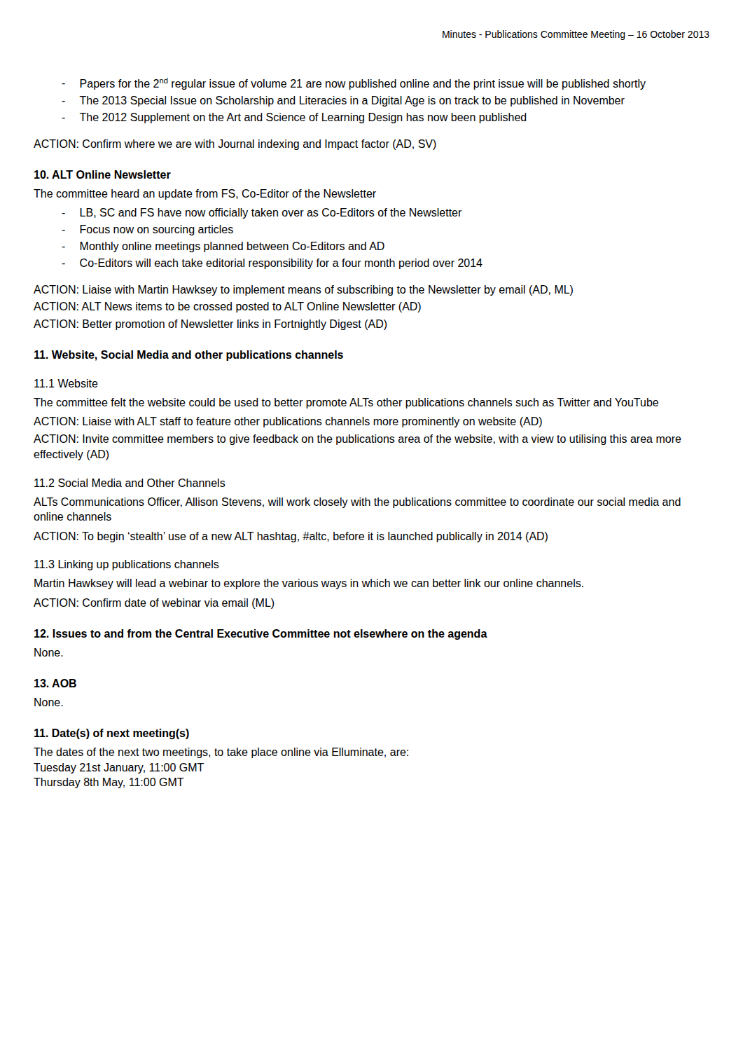Minutes - Publications Committee Meeting – 16 October 2013
Papers for the 2nd regular issue of volume 21 are now published online and the print issue will be published shortly
The 2013 Special Issue on Scholarship and Literacies in a Digital Age is on track to be published in November
The 2012 Supplement on the Art and Science of Learning Design has now been published
ACTION: Confirm where we are with Journal indexing and Impact factor (AD, SV)
10. ALT Online Newsletter
The committee heard an update from FS, Co-Editor of the Newsletter
LB, SC and FS have now officially taken over as Co-Editors of the Newsletter
Focus now on sourcing articles
Monthly online meetings planned between Co-Editors and AD
Co-Editors will each take editorial responsibility for a four month period over 2014
ACTION: Liaise with Martin Hawksey to implement means of subscribing to the Newsletter by email (AD, ML)
ACTION: ALT News items to be crossed posted to ALT Online Newsletter (AD)
ACTION: Better promotion of Newsletter links in Fortnightly Digest (AD)
11. Website, Social Media and other publications channels
11.1 Website
The committee felt the website could be used to better promote ALTs other publications channels such as Twitter and YouTube
ACTION: Liaise with ALT staff to feature other publications channels more prominently on website (AD)
ACTION: Invite committee members to give feedback on the publications area of the website, with a view to utilising this area more effectively (AD)
11.2 Social Media and Other Channels
ALTs Communications Officer, Allison Stevens, will work closely with the publications committee to coordinate our social media and online channels
ACTION: To begin ‘stealth’ use of a new ALT hashtag, #altc, before it is launched publically in 2014 (AD)
11.3 Linking up publications channels
Martin Hawksey will lead a webinar to explore the various ways in which we can better link our online channels.
ACTION: Confirm date of webinar via email (ML)
12. Issues to and from the Central Executive Committee not elsewhere on the agenda
None.
13. AOB
None.
11. Date(s) of next meeting(s)
The dates of the next two meetings, to take place online via Elluminate, are:
Tuesday 21st January, 11:00 GMT
Thursday 8th May, 11:00 GMT